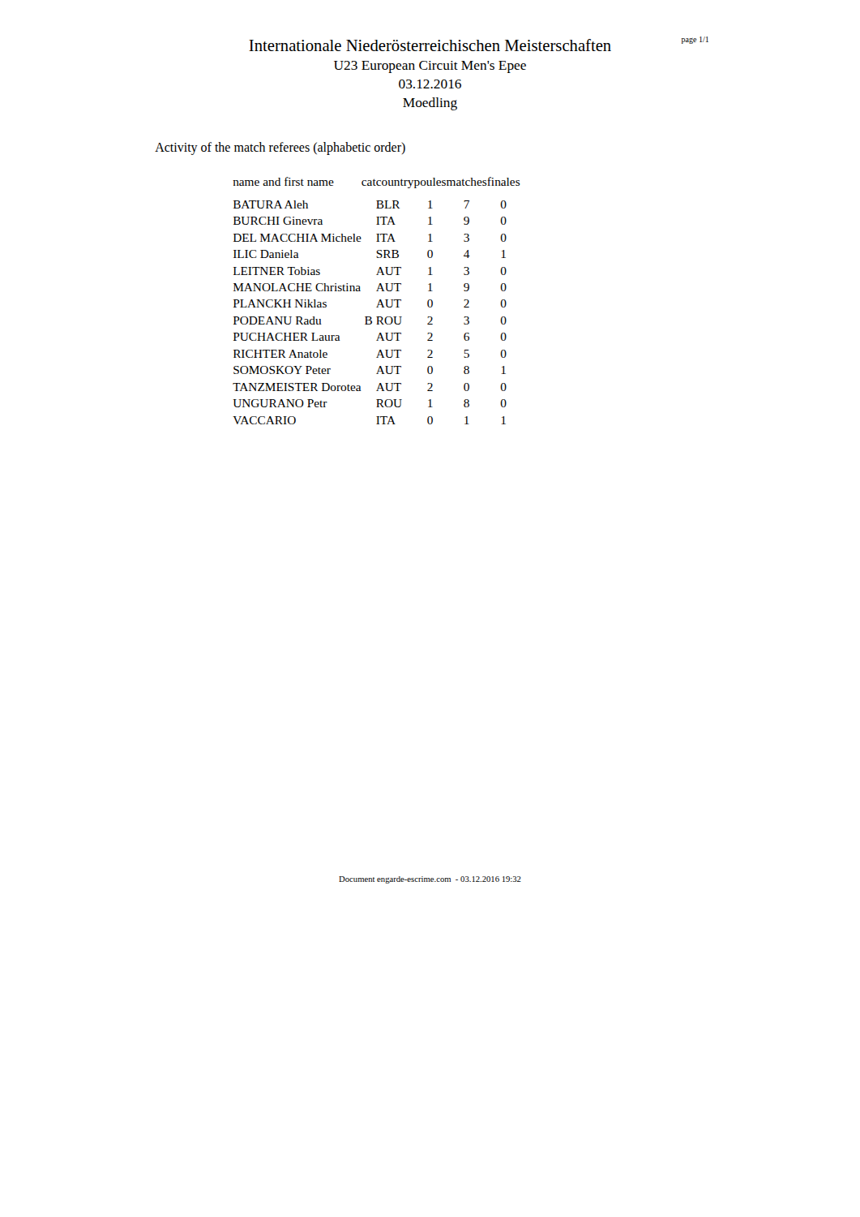page 1/1
Internationale Niederösterreichischen Meisterschaften
U23 European Circuit Men's Epee
03.12.2016
Moedling
Activity of the match referees (alphabetic order)
| name and first name | cat | country | poules | matches | finales |
| --- | --- | --- | --- | --- | --- |
| BATURA Aleh | | BLR | 1 | 7 | 0 |
| BURCHI Ginevra | | ITA | 1 | 9 | 0 |
| DEL MACCHIA Michele | | ITA | 1 | 3 | 0 |
| ILIC Daniela | | SRB | 0 | 4 | 1 |
| LEITNER Tobias | | AUT | 1 | 3 | 0 |
| MANOLACHE Christina | | AUT | 1 | 9 | 0 |
| PLANCKH Niklas | | AUT | 0 | 2 | 0 |
| PODEANU Radu | B | ROU | 2 | 3 | 0 |
| PUCHACHER Laura | | AUT | 2 | 6 | 0 |
| RICHTER Anatole | | AUT | 2 | 5 | 0 |
| SOMOSKOY Peter | | AUT | 0 | 8 | 1 |
| TANZMEISTER Dorotea | | AUT | 2 | 0 | 0 |
| UNGURANO Petr | | ROU | 1 | 8 | 0 |
| VACCARIO | | ITA | 0 | 1 | 1 |
Document engarde-escrime.com - 03.12.2016 19:32